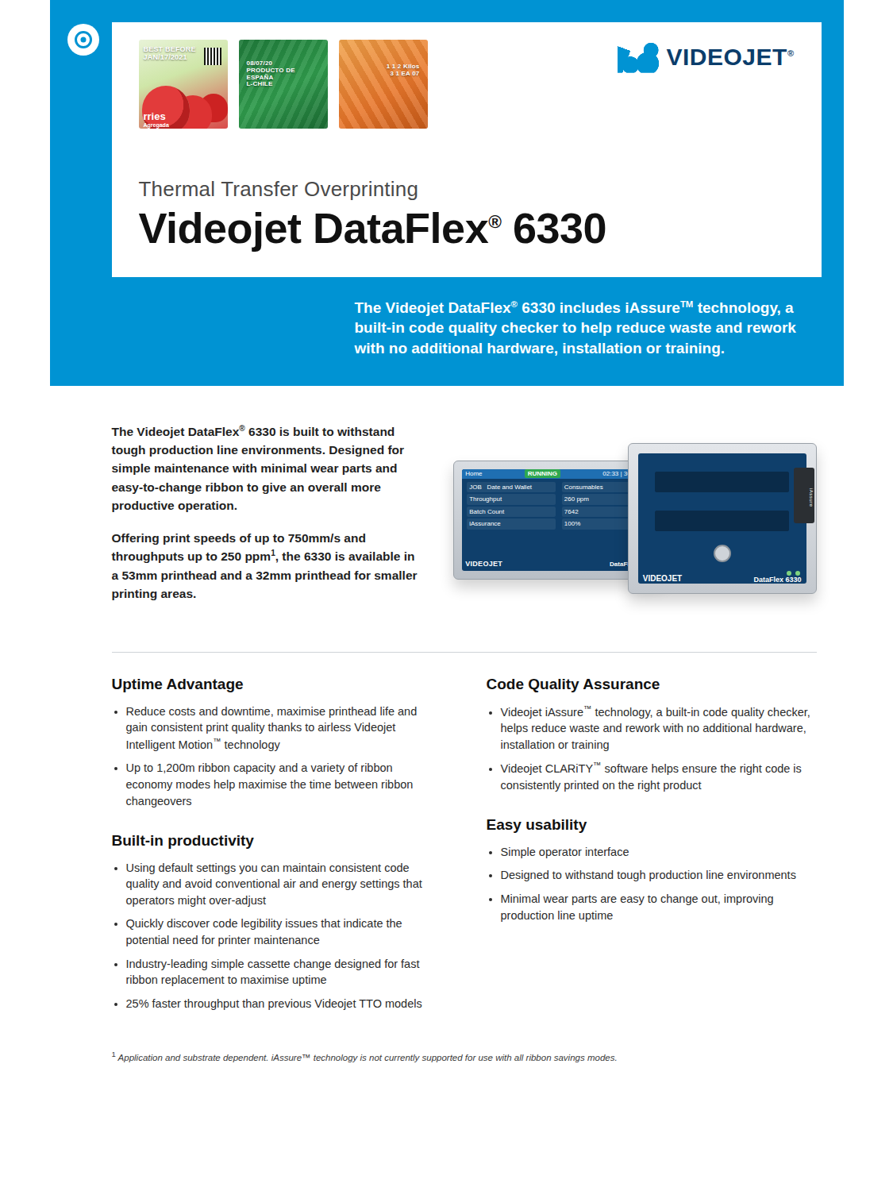BEST BEFORE
JAN/17/2021
rries
Agregada
08/07/20
PRODUCTO DE
ESPAÑA
L-CHILE
1 1 2 Kilos
3 1 EA 07
VIDEOJET®
Thermal Transfer Overprinting
Videojet DataFlex® 6330
The Videojet DataFlex® 6330 includes iAssureTM technology, a built-in code quality checker to help reduce waste and rework with no additional hardware, installation or training.
The Videojet DataFlex® 6330 is built to withstand tough production line environments. Designed for simple maintenance with minimal wear parts and easy-to-change ribbon to give an overall more productive operation.
Offering print speeds of up to 750mm/s and throughputs up to 250 ppm1, the 6330 is available in a 53mm printhead and a 32mm printhead for smaller printing areas.
Home RUNNING 02:33 | 30/4/2020
JOB Date and Wallet
Consumables
Throughput
260 ppm
Batch Count
7642
iAssurance
100%
VIDEOJET
DataFlex 6330
VIDEOJET
DataFlex 6330
iAssure
Uptime Advantage
Reduce costs and downtime, maximise printhead life and gain consistent print quality thanks to airless Videojet Intelligent Motion™ technology
Up to 1,200m ribbon capacity and a variety of ribbon economy modes help maximise the time between ribbon changeovers
Built-in productivity
Using default settings you can maintain consistent code quality and avoid conventional air and energy settings that operators might over-adjust
Quickly discover code legibility issues that indicate the potential need for printer maintenance
Industry-leading simple cassette change designed for fast ribbon replacement to maximise uptime
25% faster throughput than previous Videojet TTO models
Code Quality Assurance
Videojet iAssure™ technology, a built-in code quality checker, helps reduce waste and rework with no additional hardware, installation or training
Videojet CLARiTY™ software helps ensure the right code is consistently printed on the right product
Easy usability
Simple operator interface
Designed to withstand tough production line environments
Minimal wear parts are easy to change out, improving production line uptime
1 Application and substrate dependent. iAssure™ technology is not currently supported for use with all ribbon savings modes.